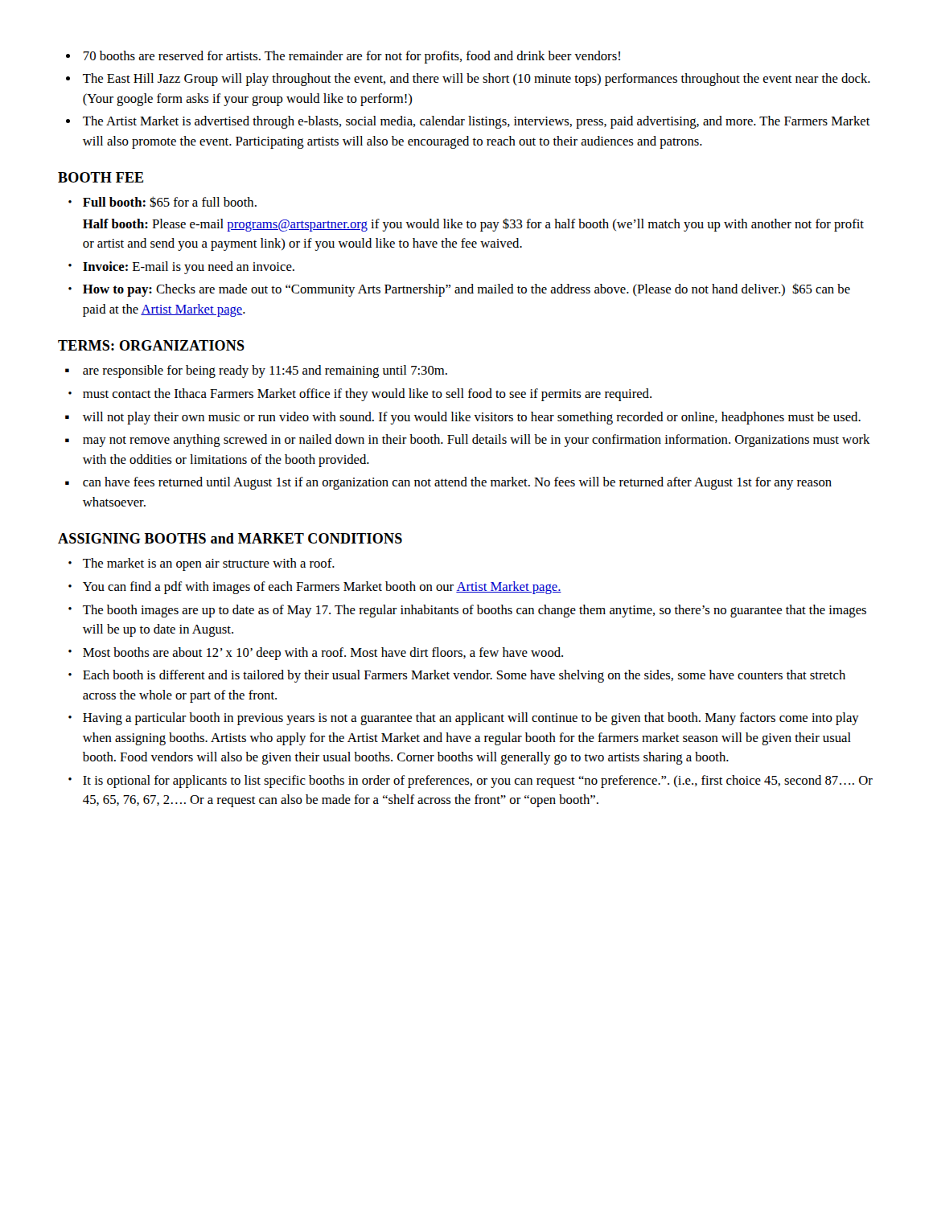70 booths are reserved for artists. The remainder are for not for profits, food and drink beer vendors!
The East Hill Jazz Group will play throughout the event, and there will be short (10 minute tops) performances throughout the event near the dock. (Your google form asks if your group would like to perform!)
The Artist Market is advertised through e-blasts, social media, calendar listings, interviews, press, paid advertising, and more. The Farmers Market will also promote the event. Participating artists will also be encouraged to reach out to their audiences and patrons.
BOOTH FEE
Full booth: $65 for a full booth. Half booth: Please e-mail programs@artspartner.org if you would like to pay $33 for a half booth (we’ll match you up with another not for profit or artist and send you a payment link) or if you would like to have the fee waived.
Invoice: E-mail is you need an invoice.
How to pay: Checks are made out to “Community Arts Partnership” and mailed to the address above. (Please do not hand deliver.) $65 can be paid at the Artist Market page.
TERMS: ORGANIZATIONS
are responsible for being ready by 11:45 and remaining until 7:30m.
must contact the Ithaca Farmers Market office if they would like to sell food to see if permits are required.
will not play their own music or run video with sound. If you would like visitors to hear something recorded or online, headphones must be used.
may not remove anything screwed in or nailed down in their booth. Full details will be in your confirmation information. Organizations must work with the oddities or limitations of the booth provided.
can have fees returned until August 1st if an organization can not attend the market. No fees will be returned after August 1st for any reason whatsoever.
ASSIGNING BOOTHS and MARKET CONDITIONS
The market is an open air structure with a roof.
You can find a pdf with images of each Farmers Market booth on our Artist Market page.
The booth images are up to date as of May 17. The regular inhabitants of booths can change them anytime, so there’s no guarantee that the images will be up to date in August.
Most booths are about 12’ x 10’ deep with a roof. Most have dirt floors, a few have wood.
Each booth is different and is tailored by their usual Farmers Market vendor. Some have shelving on the sides, some have counters that stretch across the whole or part of the front.
Having a particular booth in previous years is not a guarantee that an applicant will continue to be given that booth. Many factors come into play when assigning booths. Artists who apply for the Artist Market and have a regular booth for the farmers market season will be given their usual booth. Food vendors will also be given their usual booths. Corner booths will generally go to two artists sharing a booth.
It is optional for applicants to list specific booths in order of preferences, or you can request “no preference.”. (i.e., first choice 45, second 87…. Or 45, 65, 76, 67, 2…. Or a request can also be made for a “shelf across the front” or “open booth”.